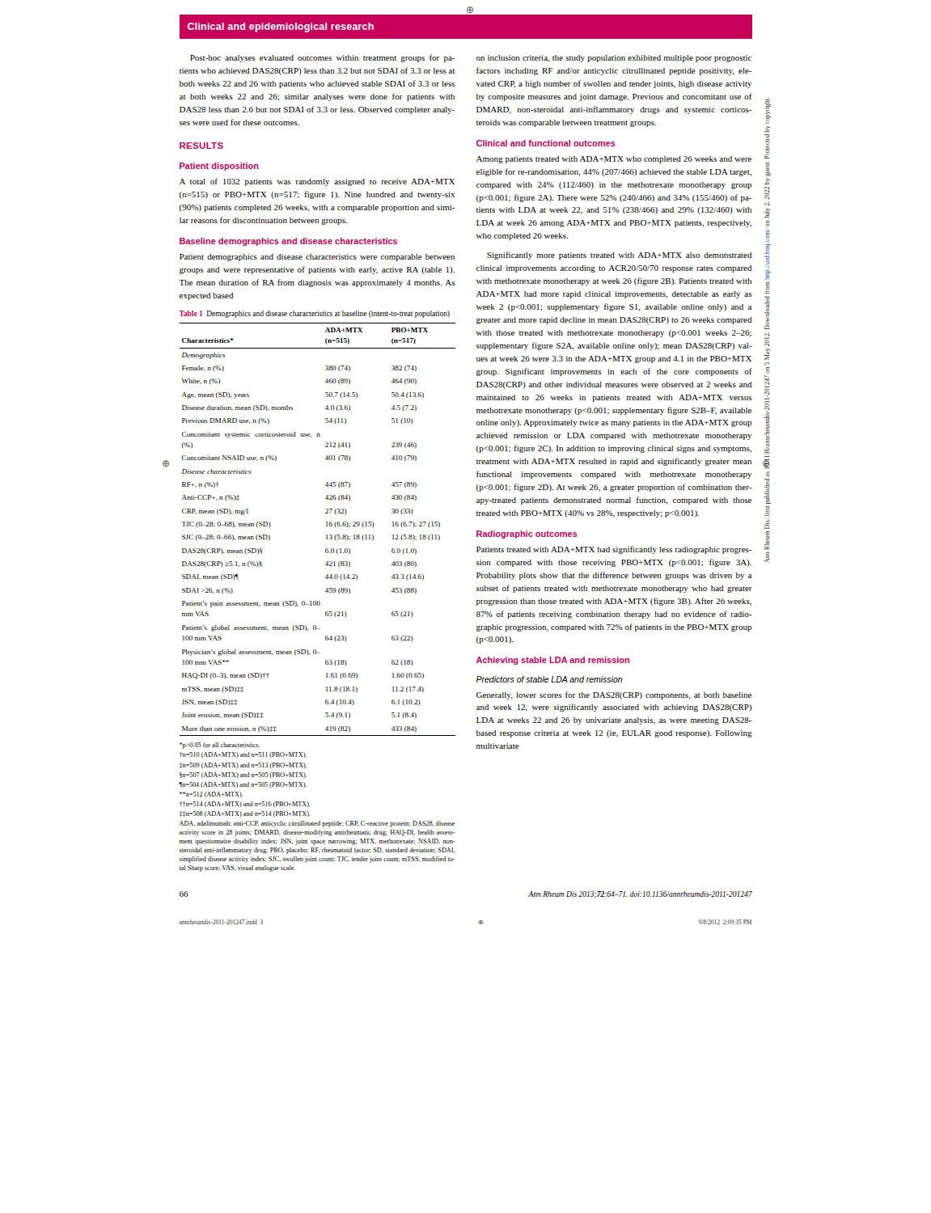⊕
⊕
⊕
Ann Rheum Dis: first published as 10.1136/annrheumdis-2011-201247 on 5 May 2012. Downloaded from http://ard.bmj.com/ on July 2, 2022 by guest. Protected by copyright.
Clinical and epidemiological research
Post-hoc analyses evaluated outcomes within treatment groups for patients who achieved DAS28(CRP) less than 3.2 but not SDAI of 3.3 or less at both weeks 22 and 26 with patients who achieved stable SDAI of 3.3 or less at both weeks 22 and 26; similar analyses were done for patients with DAS28 less than 2.6 but not SDAI of 3.3 or less. Observed completer analyses were used for these outcomes.
Results
Patient disposition
A total of 1032 patients was randomly assigned to receive ADA+MTX (n=515) or PBO+MTX (n=517; figure 1). Nine hundred and twenty-six (90%) patients completed 26 weeks, with a comparable proportion and similar reasons for discontinuation between groups.
Baseline demographics and disease characteristics
Patient demographics and disease characteristics were comparable between groups and were representative of patients with early, active RA (table 1). The mean duration of RA from diagnosis was approximately 4 months. As expected based
Table 1 Demographics and disease characteristics at baseline (intent-to-treat population)
| Characteristics* | ADA+MTX (n=515) | PBO+MTX (n=517) |
| --- | --- | --- |
| Demographics | | |
| Female, n (%) | 380 (74) | 382 (74) |
| White, n (%) | 460 (89) | 464 (90) |
| Age, mean (SD), years | 50.7 (14.5) | 50.4 (13.6) |
| Disease duration, mean (SD), months | 4.0 (3.6) | 4.5 (7.2) |
| Previous DMARD use, n (%) | 54 (11) | 51 (10) |
| Concomitant systemic corticosteroid use, n (%) | 212 (41) | 239 (46) |
| Concomitant NSAID use, n (%) | 401 (78) | 410 (79) |
| Disease characteristics | | |
| RF+, n (%)† | 445 (87) | 457 (89) |
| Anti-CCP+, n (%)‡ | 426 (84) | 430 (84) |
| CRP, mean (SD), mg/l | 27 (32) | 30 (33) |
| TJC (0–28; 0–68), mean (SD) | 16 (6.6); 29 (15) | 16 (6.7); 27 (15) |
| SJC (0–28; 0–66), mean (SD) | 13 (5.8); 18 (11) | 12 (5.8); 18 (11) |
| DAS28(CRP), mean (SD)§ | 6.0 (1.0) | 6.0 (1.0) |
| DAS28(CRP) ≥5.1, n (%)§ | 421 (83) | 403 (80) |
| SDAI, mean (SD)¶ | 44.0 (14.2) | 43.3 (14.6) |
| SDAI >26, n (%) | 459 (89) | 453 (88) |
| Patient’s pain assessment, mean (SD), 0–100 mm VAS | 65 (21) | 65 (21) |
| Patient’s global assessment, mean (SD), 0–100 mm VAS | 64 (23) | 63 (22) |
| Physician’s global assessment, mean (SD), 0–100 mm VAS** | 63 (18) | 62 (18) |
| HAQ-DI (0–3), mean (SD)†† | 1.61 (0.69) | 1.60 (0.65) |
| mTSS, mean (SD)‡‡ | 11.8 (18.1) | 11.2 (17.4) |
| JSN, mean (SD)‡‡ | 6.4 (10.4) | 6.1 (10.2) |
| Joint erosion, mean (SD)‡‡ | 5.4 (9.1) | 5.1 (8.4) |
| More than one erosion, n (%)‡‡ | 419 (82) | 433 (84) |
*p>0.05 for all characteristics.
†n=510 (ADA+MTX) and n=511 (PBO+MTX).
‡n=509 (ADA+MTX) and n=513 (PBO+MTX).
§n=507 (ADA+MTX) and n=505 (PBO+MTX).
¶n=504 (ADA+MTX) and n=505 (PBO+MTX).
**n=512 (ADA+MTX).
††n=514 (ADA+MTX) and n=516 (PBO+MTX).
‡‡n=508 (ADA+MTX) and n=514 (PBO+MTX).
ADA, adalimumab; anti-CCP, anticyclic citrullinated peptide; CRP, C-reactive protein; DAS28, disease activity score in 28 joints; DMARD, disease-modifying antirheumatic drug; HAQ-DI, health assessment questionnaire disability index; JSN, joint space narrowing; MTX, methotrexate; NSAID, non-steroidal anti-inflammatory drug; PBO, placebo; RF, rheumatoid factor; SD, standard deviation; SDAI, simplified disease activity index; SJC, swollen joint count; TJC, tender joint count; mTSS, modified total Sharp score; VAS, visual analogue scale.
on inclusion criteria, the study population exhibited multiple poor prognostic factors including RF and/or anticyclic citrullinated peptide positivity, elevated CRP, a high number of swollen and tender joints, high disease activity by composite measures and joint damage. Previous and concomitant use of DMARD, non-steroidal anti-inflammatory drugs and systemic corticosteroids was comparable between treatment groups.
Clinical and functional outcomes
Among patients treated with ADA+MTX who completed 26 weeks and were eligible for re-randomisation, 44% (207/466) achieved the stable LDA target, compared with 24% (112/460) in the methotrexate monotherapy group (p<0.001; figure 2A). There were 52% (240/466) and 34% (155/460) of patients with LDA at week 22, and 51% (238/466) and 29% (132/460) with LDA at week 26 among ADA+MTX and PBO+MTX patients, respectively, who completed 26 weeks.
Significantly more patients treated with ADA+MTX also demonstrated clinical improvements according to ACR20/50/70 response rates compared with methotrexate monotherapy at week 26 (figure 2B). Patients treated with ADA+MTX had more rapid clinical improvements, detectable as early as week 2 (p<0.001; supplementary figure S1, available online only) and a greater and more rapid decline in mean DAS28(CRP) to 26 weeks compared with those treated with methotrexate monotherapy (p<0.001 weeks 2–26; supplementary figure S2A, available online only); mean DAS28(CRP) values at week 26 were 3.3 in the ADA+MTX group and 4.1 in the PBO+MTX group. Significant improvements in each of the core components of DAS28(CRP) and other individual measures were observed at 2 weeks and maintained to 26 weeks in patients treated with ADA+MTX versus methotrexate monotherapy (p<0.001; supplementary figure S2B–F, available online only). Approximately twice as many patients in the ADA+MTX group achieved remission or LDA compared with methotrexate monotherapy (p<0.001; figure 2C). In addition to improving clinical signs and symptoms, treatment with ADA+MTX resulted in rapid and significantly greater mean functional improvements compared with methotrexate monotherapy (p<0.001; figure 2D). At week 26, a greater proportion of combination therapy-treated patients demonstrated normal function, compared with those treated with PBO+MTX (40% vs 28%, respectively; p<0.001).
Radiographic outcomes
Patients treated with ADA+MTX had significantly less radiographic progression compared with those receiving PBO+MTX (p<0.001; figure 3A). Probability plots show that the difference between groups was driven by a subset of patients treated with methotrexate monotherapy who had greater progression than those treated with ADA+MTX (figure 3B). After 26 weeks, 87% of patients receiving combination therapy had no evidence of radiographic progression, compared with 72% of patients in the PBO+MTX group (p<0.001).
Achieving stable LDA and remission
Predictors of stable LDA and remission
Generally, lower scores for the DAS28(CRP) components, at both baseline and week 12, were significantly associated with achieving DAS28(CRP) LDA at weeks 22 and 26 by univariate analysis, as were meeting DAS28-based response criteria at week 12 (ie, EULAR good response). Following multivariate
66
Ann Rheum Dis 2013;72:64–71. doi:10.1136/annrheumdis-2011-201247
annrheumdis-2011-201247.indd 3
⊕
9/8/2012 2:09:35 PM